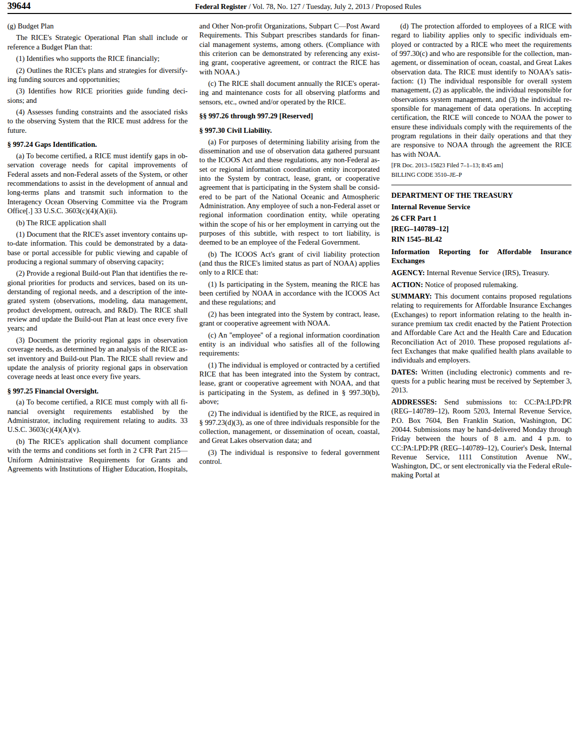39644
Federal Register / Vol. 78, No. 127 / Tuesday, July 2, 2013 / Proposed Rules
(g) Budget Plan
The RICE's Strategic Operational Plan shall include or reference a Budget Plan that:
(1) Identifies who supports the RICE financially;
(2) Outlines the RICE's plans and strategies for diversifying funding sources and opportunities;
(3) Identifies how RICE priorities guide funding decisions; and
(4) Assesses funding constraints and the associated risks to the observing System that the RICE must address for the future.
§ 997.24 Gaps Identification.
(a) To become certified, a RICE must identify gaps in observation coverage needs for capital improvements of Federal assets and non-Federal assets of the System, or other recommendations to assist in the development of annual and long-terms plans and transmit such information to the Interagency Ocean Observing Committee via the Program Office[.] 33 U.S.C. 3603(c)(4)(A)(ii).
(b) The RICE application shall
(1) Document that the RICE's asset inventory contains up-to-date information. This could be demonstrated by a database or portal accessible for public viewing and capable of producing a regional summary of observing capacity;
(2) Provide a regional Build-out Plan that identifies the regional priorities for products and services, based on its understanding of regional needs, and a description of the integrated system (observations, modeling, data management, product development, outreach, and R&D). The RICE shall review and update the Build-out Plan at least once every five years; and
(3) Document the priority regional gaps in observation coverage needs, as determined by an analysis of the RICE asset inventory and Build-out Plan. The RICE shall review and update the analysis of priority regional gaps in observation coverage needs at least once every five years.
§ 997.25 Financial Oversight.
(a) To become certified, a RICE must comply with all financial oversight requirements established by the Administrator, including requirement relating to audits. 33 U.S.C. 3603(c)(4)(A)(v).
(b) The RICE's application shall document compliance with the terms and conditions set forth in 2 CFR Part 215—Uniform Administrative Requirements for Grants and Agreements with Institutions of Higher Education, Hospitals, and Other Non-profit Organizations, Subpart C—Post Award Requirements. This Subpart prescribes standards for financial management systems, among others. (Compliance with this criterion can be demonstrated by referencing any existing grant, cooperative agreement, or contract the RICE has with NOAA.)
(c) The RICE shall document annually the RICE's operating and maintenance costs for all observing platforms and sensors, etc., owned and/or operated by the RICE.
§§ 997.26 through 997.29 [Reserved]
§ 997.30 Civil Liability.
(a) For purposes of determining liability arising from the dissemination and use of observation data gathered pursuant to the ICOOS Act and these regulations, any non-Federal asset or regional information coordination entity incorporated into the System by contract, lease, grant, or cooperative agreement that is participating in the System shall be considered to be part of the National Oceanic and Atmospheric Administration. Any employee of such a non-Federal asset or regional information coordination entity, while operating within the scope of his or her employment in carrying out the purposes of this subtitle, with respect to tort liability, is deemed to be an employee of the Federal Government.
(b) The ICOOS Act's grant of civil liability protection (and thus the RICE's limited status as part of NOAA) applies only to a RICE that:
(1) Is participating in the System, meaning the RICE has been certified by NOAA in accordance with the ICOOS Act and these regulations; and
(2) has been integrated into the System by contract, lease, grant or cooperative agreement with NOAA.
(c) An ''employee'' of a regional information coordination entity is an individual who satisfies all of the following requirements:
(1) The individual is employed or contracted by a certified RICE that has been integrated into the System by contract, lease, grant or cooperative agreement with NOAA, and that is participating in the System, as defined in § 997.30(b), above;
(2) The individual is identified by the RICE, as required in § 997.23(d)(3), as one of three individuals responsible for the collection, management, or dissemination of ocean, coastal, and Great Lakes observation data; and
(3) The individual is responsive to federal government control.
(d) The protection afforded to employees of a RICE with regard to liability applies only to specific individuals employed or contracted by a RICE who meet the requirements of 997.30(c) and who are responsible for the collection, management, or dissemination of ocean, coastal, and Great Lakes observation data. The RICE must identify to NOAA's satisfaction: (1) The individual responsible for overall system management, (2) as applicable, the individual responsible for observations system management, and (3) the individual responsible for management of data operations. In accepting certification, the RICE will concede to NOAA the power to ensure these individuals comply with the requirements of the program regulations in their daily operations and that they are responsive to NOAA through the agreement the RICE has with NOAA.
[FR Doc. 2013–15823 Filed 7–1–13; 8:45 am]
BILLING CODE 3510–JE–P
DEPARTMENT OF THE TREASURY
Internal Revenue Service
26 CFR Part 1
[REG–140789–12]
RIN 1545–BL42
Information Reporting for Affordable Insurance Exchanges
AGENCY: Internal Revenue Service (IRS), Treasury.
ACTION: Notice of proposed rulemaking.
SUMMARY: This document contains proposed regulations relating to requirements for Affordable Insurance Exchanges (Exchanges) to report information relating to the health insurance premium tax credit enacted by the Patient Protection and Affordable Care Act and the Health Care and Education Reconciliation Act of 2010. These proposed regulations affect Exchanges that make qualified health plans available to individuals and employers.
DATES: Written (including electronic) comments and requests for a public hearing must be received by September 3, 2013.
ADDRESSES: Send submissions to: CC:PA:LPD:PR (REG–140789–12), Room 5203, Internal Revenue Service, P.O. Box 7604, Ben Franklin Station, Washington, DC 20044. Submissions may be hand-delivered Monday through Friday between the hours of 8 a.m. and 4 p.m. to CC:PA:LPD:PR (REG–140789–12), Courier's Desk, Internal Revenue Service, 1111 Constitution Avenue NW., Washington, DC, or sent electronically via the Federal eRulemaking Portal at